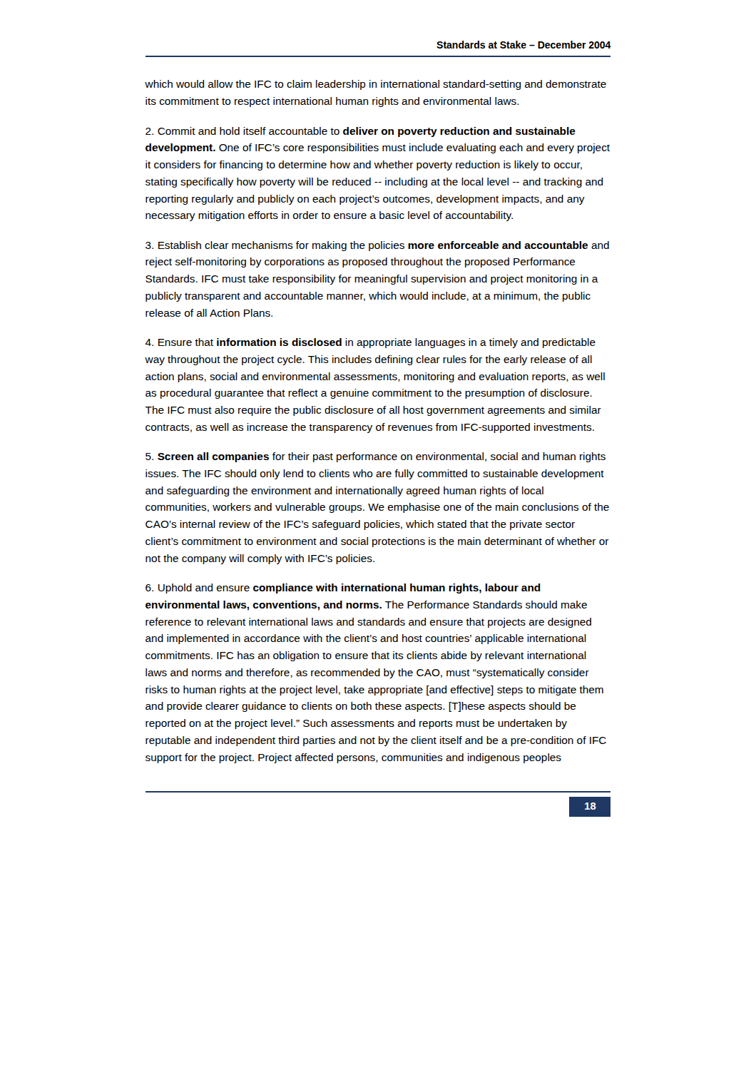Standards at Stake – December 2004
which would allow the IFC to claim leadership in international standard-setting and demonstrate its commitment to respect international human rights and environmental laws.
2. Commit and hold itself accountable to deliver on poverty reduction and sustainable development. One of IFC’s core responsibilities must include evaluating each and every project it considers for financing to determine how and whether poverty reduction is likely to occur, stating specifically how poverty will be reduced -- including at the local level -- and tracking and reporting regularly and publicly on each project’s outcomes, development impacts, and any necessary mitigation efforts in order to ensure a basic level of accountability.
3. Establish clear mechanisms for making the policies more enforceable and accountable and reject self-monitoring by corporations as proposed throughout the proposed Performance Standards. IFC must take responsibility for meaningful supervision and project monitoring in a publicly transparent and accountable manner, which would include, at a minimum, the public release of all Action Plans.
4. Ensure that information is disclosed in appropriate languages in a timely and predictable way throughout the project cycle. This includes defining clear rules for the early release of all action plans, social and environmental assessments, monitoring and evaluation reports, as well as procedural guarantee that reflect a genuine commitment to the presumption of disclosure. The IFC must also require the public disclosure of all host government agreements and similar contracts, as well as increase the transparency of revenues from IFC-supported investments.
5. Screen all companies for their past performance on environmental, social and human rights issues. The IFC should only lend to clients who are fully committed to sustainable development and safeguarding the environment and internationally agreed human rights of local communities, workers and vulnerable groups. We emphasise one of the main conclusions of the CAO’s internal review of the IFC’s safeguard policies, which stated that the private sector client’s commitment to environment and social protections is the main determinant of whether or not the company will comply with IFC’s policies.
6. Uphold and ensure compliance with international human rights, labour and environmental laws, conventions, and norms. The Performance Standards should make reference to relevant international laws and standards and ensure that projects are designed and implemented in accordance with the client’s and host countries’ applicable international commitments. IFC has an obligation to ensure that its clients abide by relevant international laws and norms and therefore, as recommended by the CAO, must “systematically consider risks to human rights at the project level, take appropriate [and effective] steps to mitigate them and provide clearer guidance to clients on both these aspects. [T]hese aspects should be reported on at the project level.” Such assessments and reports must be undertaken by reputable and independent third parties and not by the client itself and be a pre-condition of IFC support for the project. Project affected persons, communities and indigenous peoples
18